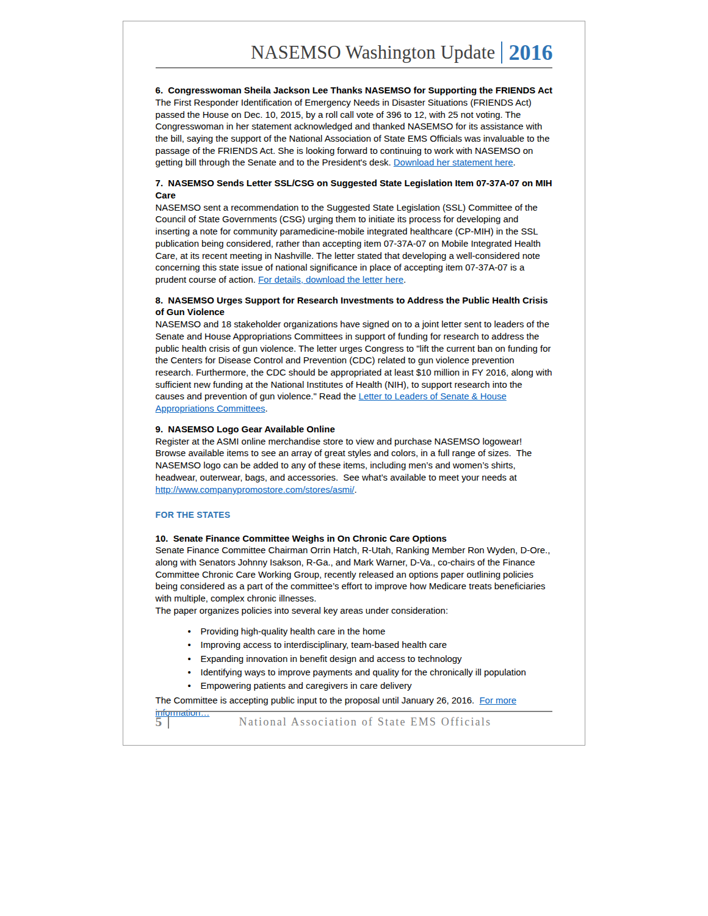NASEMSO Washington Update
2016
6. Congresswoman Sheila Jackson Lee Thanks NASEMSO for Supporting the FRIENDS Act
The First Responder Identification of Emergency Needs in Disaster Situations (FRIENDS Act) passed the House on Dec. 10, 2015, by a roll call vote of 396 to 12, with 25 not voting. The Congresswoman in her statement acknowledged and thanked NASEMSO for its assistance with the bill, saying the support of the National Association of State EMS Officials was invaluable to the passage of the FRIENDS Act. She is looking forward to continuing to work with NASEMSO on getting bill through the Senate and to the President's desk. Download her statement here.
7. NASEMSO Sends Letter SSL/CSG on Suggested State Legislation Item 07-37A-07 on MIH Care
NASEMSO sent a recommendation to the Suggested State Legislation (SSL) Committee of the Council of State Governments (CSG) urging them to initiate its process for developing and inserting a note for community paramedicine-mobile integrated healthcare (CP-MIH) in the SSL publication being considered, rather than accepting item 07-37A-07 on Mobile Integrated Health Care, at its recent meeting in Nashville. The letter stated that developing a well-considered note concerning this state issue of national significance in place of accepting item 07-37A-07 is a prudent course of action. For details, download the letter here.
8. NASEMSO Urges Support for Research Investments to Address the Public Health Crisis of Gun Violence
NASEMSO and 18 stakeholder organizations have signed on to a joint letter sent to leaders of the Senate and House Appropriations Committees in support of funding for research to address the public health crisis of gun violence. The letter urges Congress to "lift the current ban on funding for the Centers for Disease Control and Prevention (CDC) related to gun violence prevention research. Furthermore, the CDC should be appropriated at least $10 million in FY 2016, along with sufficient new funding at the National Institutes of Health (NIH), to support research into the causes and prevention of gun violence." Read the Letter to Leaders of Senate & House Appropriations Committees.
9. NASEMSO Logo Gear Available Online
Register at the ASMI online merchandise store to view and purchase NASEMSO logowear! Browse available items to see an array of great styles and colors, in a full range of sizes. The NASEMSO logo can be added to any of these items, including men’s and women’s shirts, headwear, outerwear, bags, and accessories. See what’s available to meet your needs at http://www.companypromostore.com/stores/asmi/.
FOR THE STATES
10. Senate Finance Committee Weighs in On Chronic Care Options
Senate Finance Committee Chairman Orrin Hatch, R-Utah, Ranking Member Ron Wyden, D-Ore., along with Senators Johnny Isakson, R-Ga., and Mark Warner, D-Va., co-chairs of the Finance Committee Chronic Care Working Group, recently released an options paper outlining policies being considered as a part of the committee’s effort to improve how Medicare treats beneficiaries with multiple, complex chronic illnesses.
The paper organizes policies into several key areas under consideration:
Providing high-quality health care in the home
Improving access to interdisciplinary, team-based health care
Expanding innovation in benefit design and access to technology
Identifying ways to improve payments and quality for the chronically ill population
Empowering patients and caregivers in care delivery
The Committee is accepting public input to the proposal until January 26, 2016. For more information…
5
National Association of State EMS Officials